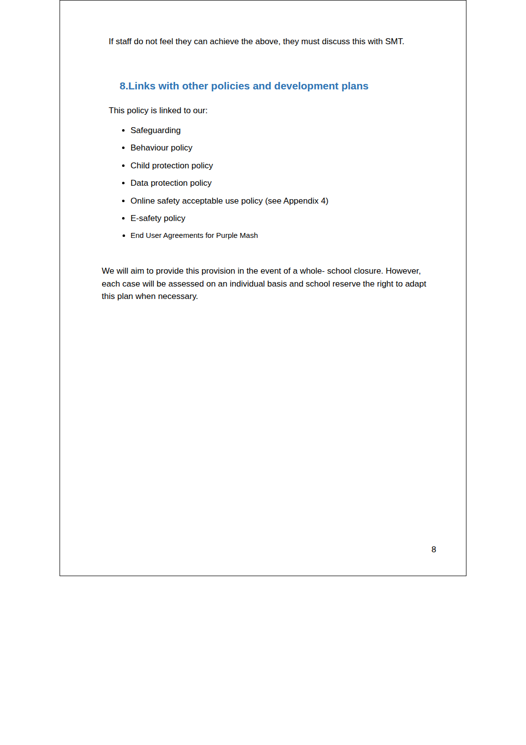If staff do not feel they can achieve the above, they must discuss this with SMT.
8.Links with other policies and development plans
This policy is linked to our:
Safeguarding
Behaviour policy
Child protection policy
Data protection policy
Online safety acceptable use policy (see Appendix 4)
E-safety policy
End User Agreements for Purple Mash
We will aim to provide this provision in the event of a whole- school closure. However, each case will be assessed on an individual basis and school reserve the right to adapt this plan when necessary.
8